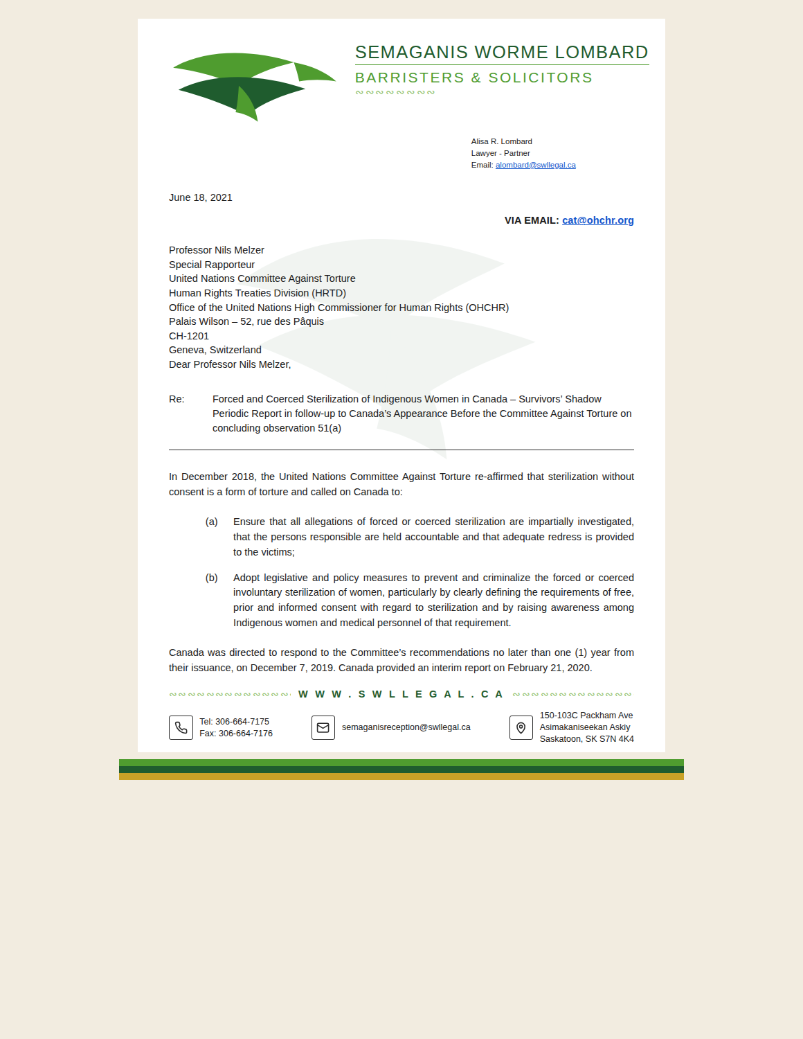Semaganis Worme Lombard
Barristers & Solicitors
∾∾∾∾∾∾∾∾
Alisa R. Lombard
Lawyer - Partner
Email: alombard@swllegal.ca
June 18, 2021
VIA EMAIL: cat@ohchr.org
Professor Nils Melzer
Special Rapporteur
United Nations Committee Against Torture
Human Rights Treaties Division (HRTD)
Office of the United Nations High Commissioner for Human Rights (OHCHR)
Palais Wilson – 52, rue des Pâquis
CH-1201
Geneva, Switzerland
Dear Professor Nils Melzer,
Re:
Forced and Coerced Sterilization of Indigenous Women in Canada – Survivors’ Shadow Periodic Report in follow-up to Canada’s Appearance Before the Committee Against Torture on concluding observation 51(a)
In December 2018, the United Nations Committee Against Torture re-affirmed that sterilization without consent is a form of torture and called on Canada to:
(a) Ensure that all allegations of forced or coerced sterilization are impartially investigated, that the persons responsible are held accountable and that adequate redress is provided to the victims;
(b) Adopt legislative and policy measures to prevent and criminalize the forced or coerced involuntary sterilization of women, particularly by clearly defining the requirements of free, prior and informed consent with regard to sterilization and by raising awareness among Indigenous women and medical personnel of that requirement.
Canada was directed to respond to the Committee’s recommendations no later than one (1) year from their issuance, on December 7, 2019. Canada provided an interim report on February 21, 2020.
∾∾∾∾∾∾∾∾∾∾∾∾∾∾ W W W . S W L L E G A L . C A ∾∾∾∾∾∾∾∾∾∾∾∾∾∾
Tel: 306-664-7175
Fax: 306-664-7176
semaganisreception@swllegal.ca
150-103C Packham Ave
Asimakaniseekan Askiy
Saskatoon, SK S7N 4K4